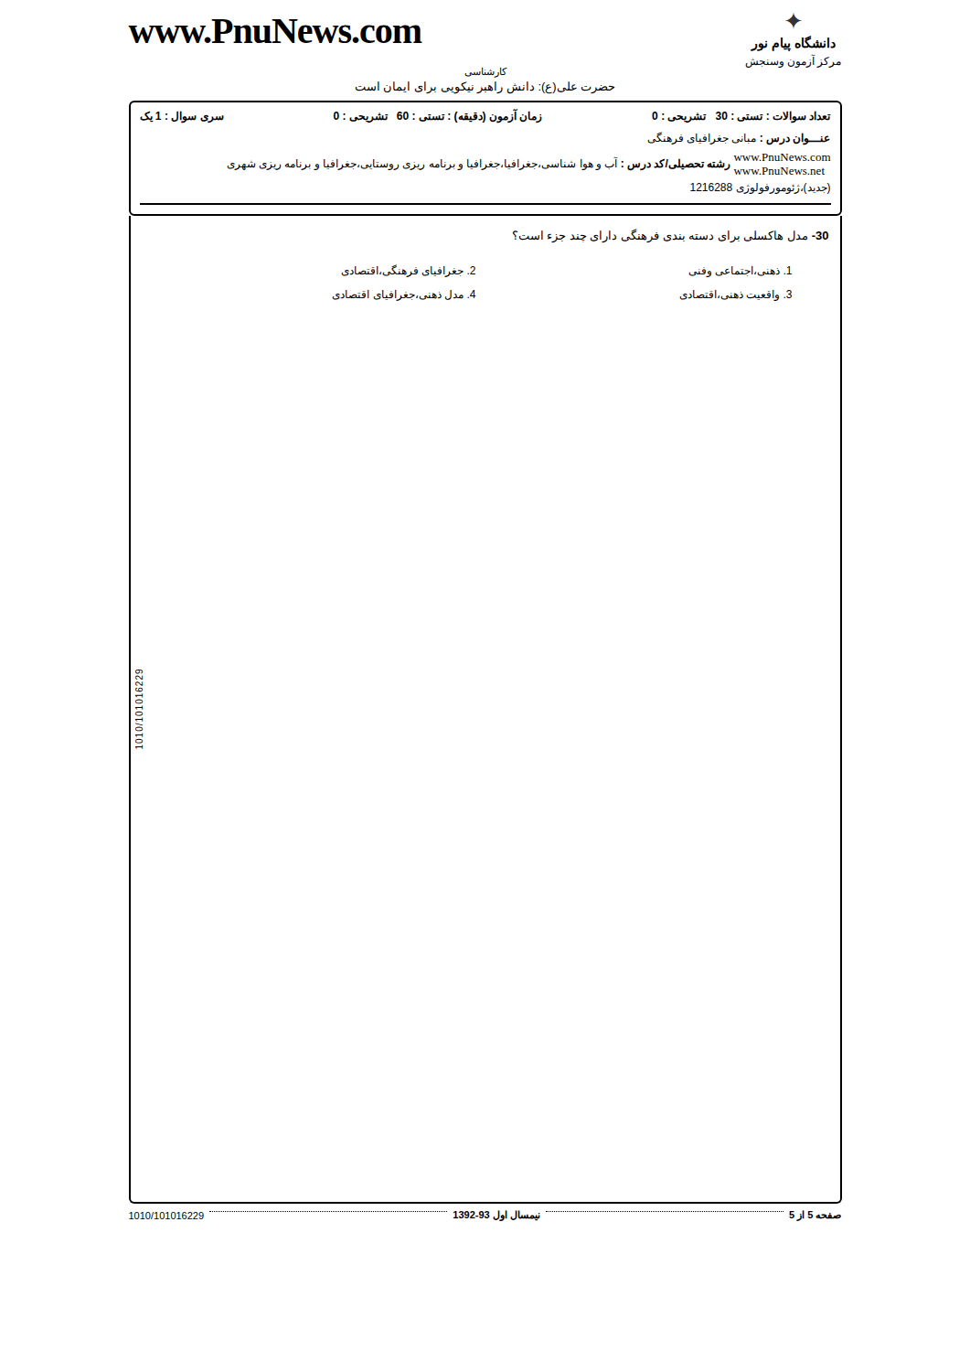www.PnuNews.com
✦
دانشگاه پیام نور
مرکز آزمون وسنجش
کارشناسی
حضرت علی(ع): دانش راهبر نیکویی برای ایمان است
تعداد سوالات : تستی : 30 تشریحی : 0
زمان آزمون (دقیقه) : تستی : 60 تشریحی : 0
سری سوال : 1 یک
عنـــوان درس : مبانی جغرافیای فرهنگی
www.PnuNews.com
www.PnuNews.net رشته تحصیلی/کد درس : آب و هوا شناسی،جغرافیا،جغرافیا و برنامه ریزی روستایی،جغرافیا و برنامه ریزی شهری (جدید)،ژئومورفولوژی 1216288
1010/101016229
30- مدل هاکسلی برای دسته بندی فرهنگی دارای چند جزء است؟
1. ذهنی،اجتماعی وفنی
2. جغرافیای فرهنگی،اقتصادی
3. واقعیت ذهنی،اقتصادی
4. مدل ذهنی،جغرافیای اقتصادی
صفحه 5 از 5
نیمسال اول 93-1392
1010/101016229